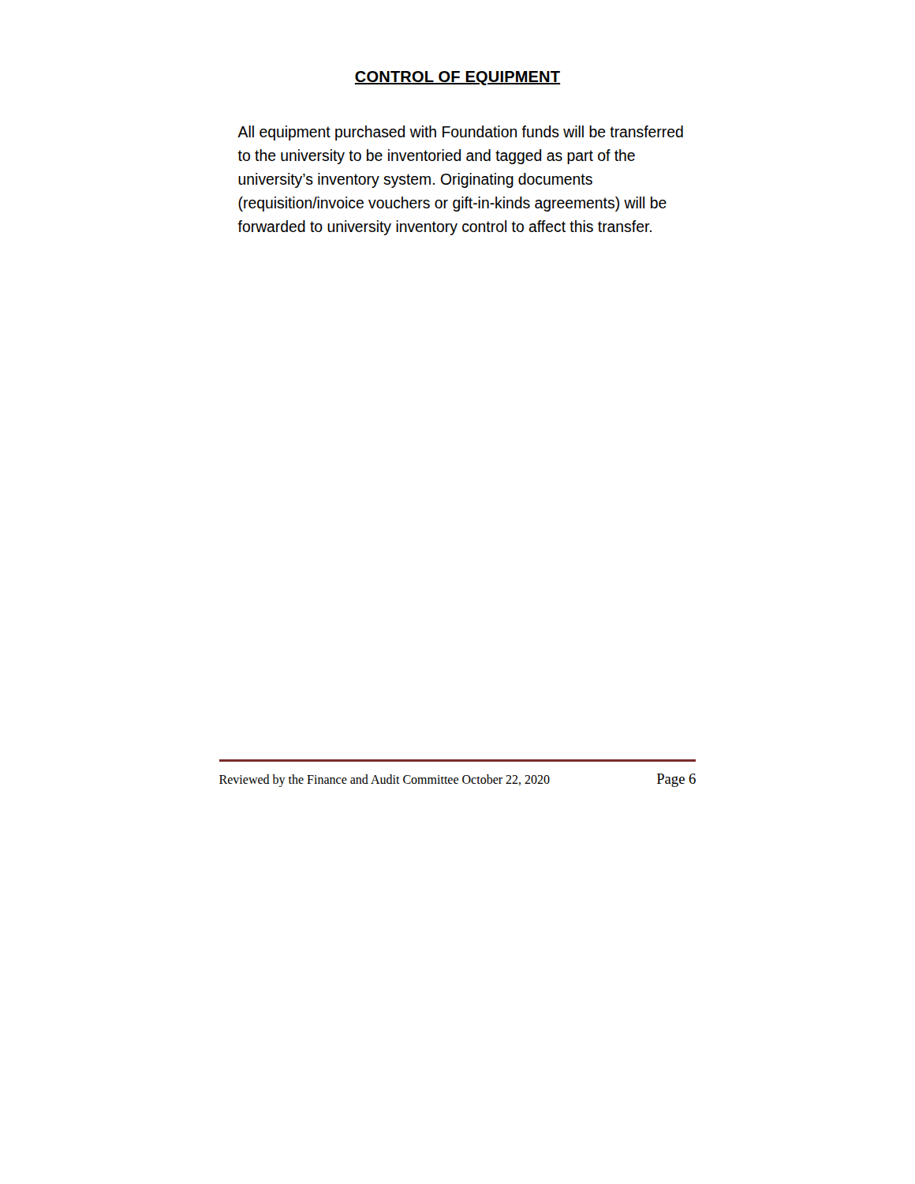CONTROL OF EQUIPMENT
All equipment purchased with Foundation funds will be transferred to the university to be inventoried and tagged as part of the university’s inventory system. Originating documents (requisition/invoice vouchers or gift-in-kinds agreements) will be forwarded to university inventory control to affect this transfer.
Reviewed by the Finance and Audit Committee October 22, 2020 Page 6